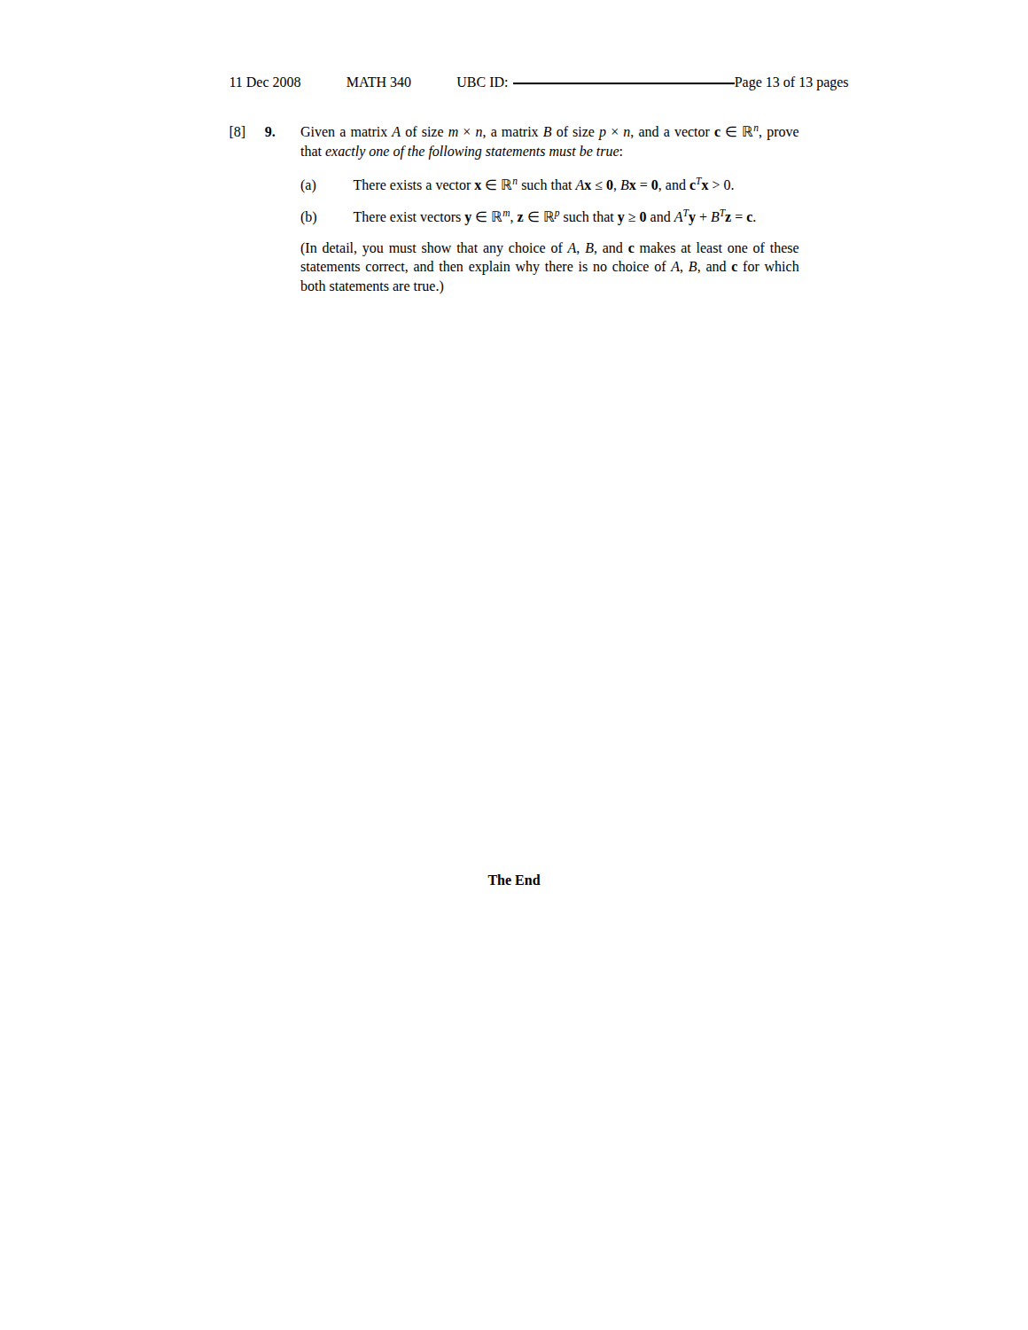11 Dec 2008 MATH 340 UBC ID: Page 13 of 13 pages
[8]
9.
Given a matrix A of size m × n, a matrix B of size p × n, and a vector c ∈ ℝn, prove that exactly one of the following statements must be true:
(a) There exists a vector x ∈ ℝn such that Ax ≤ 0, Bx = 0, and cTx > 0.
(b) There exist vectors y ∈ ℝm, z ∈ ℝp such that y ≥ 0 and ATy + BTz = c.
(In detail, you must show that any choice of A, B, and c makes at least one of these statements correct, and then explain why there is no choice of A, B, and c for which both statements are true.)
The End